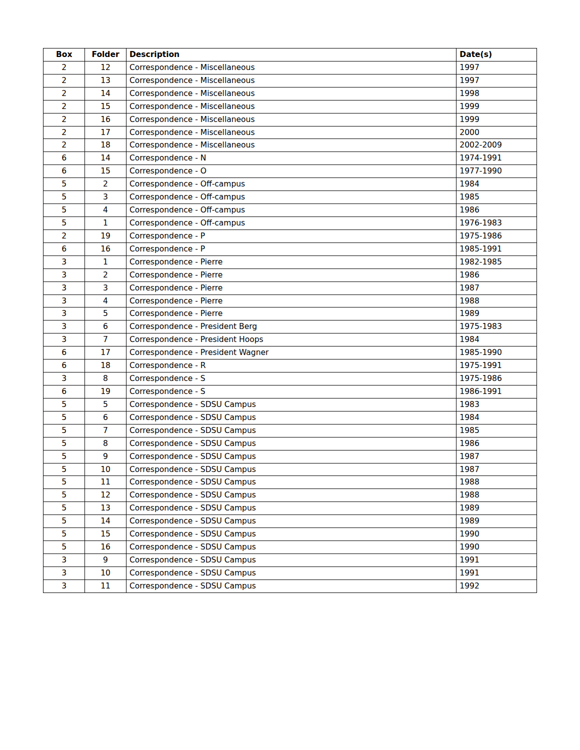Box and folder inventory
| Box | Folder | Description | Date(s) |
| --- | --- | --- | --- |
| 2 | 12 | Correspondence - Miscellaneous | 1997 |
| 2 | 13 | Correspondence - Miscellaneous | 1997 |
| 2 | 14 | Correspondence - Miscellaneous | 1998 |
| 2 | 15 | Correspondence - Miscellaneous | 1999 |
| 2 | 16 | Correspondence - Miscellaneous | 1999 |
| 2 | 17 | Correspondence - Miscellaneous | 2000 |
| 2 | 18 | Correspondence - Miscellaneous | 2002-2009 |
| 6 | 14 | Correspondence - N | 1974-1991 |
| 6 | 15 | Correspondence - O | 1977-1990 |
| 5 | 2 | Correspondence - Off-campus | 1984 |
| 5 | 3 | Correspondence - Off-campus | 1985 |
| 5 | 4 | Correspondence - Off-campus | 1986 |
| 5 | 1 | Correspondence - Off-campus | 1976-1983 |
| 2 | 19 | Correspondence - P | 1975-1986 |
| 6 | 16 | Correspondence - P | 1985-1991 |
| 3 | 1 | Correspondence - Pierre | 1982-1985 |
| 3 | 2 | Correspondence - Pierre | 1986 |
| 3 | 3 | Correspondence - Pierre | 1987 |
| 3 | 4 | Correspondence - Pierre | 1988 |
| 3 | 5 | Correspondence - Pierre | 1989 |
| 3 | 6 | Correspondence - President Berg | 1975-1983 |
| 3 | 7 | Correspondence - President Hoops | 1984 |
| 6 | 17 | Correspondence - President Wagner | 1985-1990 |
| 6 | 18 | Correspondence - R | 1975-1991 |
| 3 | 8 | Correspondence - S | 1975-1986 |
| 6 | 19 | Correspondence - S | 1986-1991 |
| 5 | 5 | Correspondence - SDSU Campus | 1983 |
| 5 | 6 | Correspondence - SDSU Campus | 1984 |
| 5 | 7 | Correspondence - SDSU Campus | 1985 |
| 5 | 8 | Correspondence - SDSU Campus | 1986 |
| 5 | 9 | Correspondence - SDSU Campus | 1987 |
| 5 | 10 | Correspondence - SDSU Campus | 1987 |
| 5 | 11 | Correspondence - SDSU Campus | 1988 |
| 5 | 12 | Correspondence - SDSU Campus | 1988 |
| 5 | 13 | Correspondence - SDSU Campus | 1989 |
| 5 | 14 | Correspondence - SDSU Campus | 1989 |
| 5 | 15 | Correspondence - SDSU Campus | 1990 |
| 5 | 16 | Correspondence - SDSU Campus | 1990 |
| 3 | 9 | Correspondence - SDSU Campus | 1991 |
| 3 | 10 | Correspondence - SDSU Campus | 1991 |
| 3 | 11 | Correspondence - SDSU Campus | 1992 |